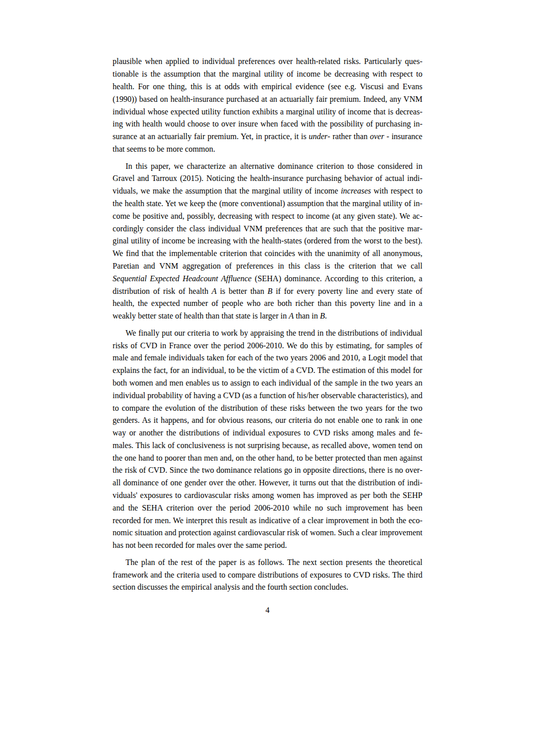plausible when applied to individual preferences over health-related risks. Particularly questionable is the assumption that the marginal utility of income be decreasing with respect to health. For one thing, this is at odds with empirical evidence (see e.g. Viscusi and Evans (1990)) based on health-insurance purchased at an actuarially fair premium. Indeed, any VNM individual whose expected utility function exhibits a marginal utility of income that is decreasing with health would choose to over insure when faced with the possibility of purchasing insurance at an actuarially fair premium. Yet, in practice, it is under- rather than over - insurance that seems to be more common.
In this paper, we characterize an alternative dominance criterion to those considered in Gravel and Tarroux (2015). Noticing the health-insurance purchasing behavior of actual individuals, we make the assumption that the marginal utility of income increases with respect to the health state. Yet we keep the (more conventional) assumption that the marginal utility of income be positive and, possibly, decreasing with respect to income (at any given state). We accordingly consider the class individual VNM preferences that are such that the positive marginal utility of income be increasing with the health-states (ordered from the worst to the best). We find that the implementable criterion that coincides with the unanimity of all anonymous, Paretian and VNM aggregation of preferences in this class is the criterion that we call Sequential Expected Headcount Affluence (SEHA) dominance. According to this criterion, a distribution of risk of health A is better than B if for every poverty line and every state of health, the expected number of people who are both richer than this poverty line and in a weakly better state of health than that state is larger in A than in B.
We finally put our criteria to work by appraising the trend in the distributions of individual risks of CVD in France over the period 2006-2010. We do this by estimating, for samples of male and female individuals taken for each of the two years 2006 and 2010, a Logit model that explains the fact, for an individual, to be the victim of a CVD. The estimation of this model for both women and men enables us to assign to each individual of the sample in the two years an individual probability of having a CVD (as a function of his/her observable characteristics), and to compare the evolution of the distribution of these risks between the two years for the two genders. As it happens, and for obvious reasons, our criteria do not enable one to rank in one way or another the distributions of individual exposures to CVD risks among males and females. This lack of conclusiveness is not surprising because, as recalled above, women tend on the one hand to poorer than men and, on the other hand, to be better protected than men against the risk of CVD. Since the two dominance relations go in opposite directions, there is no overall dominance of one gender over the other. However, it turns out that the distribution of individuals' exposures to cardiovascular risks among women has improved as per both the SEHP and the SEHA criterion over the period 2006-2010 while no such improvement has been recorded for men. We interpret this result as indicative of a clear improvement in both the economic situation and protection against cardiovascular risk of women. Such a clear improvement has not been recorded for males over the same period.
The plan of the rest of the paper is as follows. The next section presents the theoretical framework and the criteria used to compare distributions of exposures to CVD risks. The third section discusses the empirical analysis and the fourth section concludes.
4